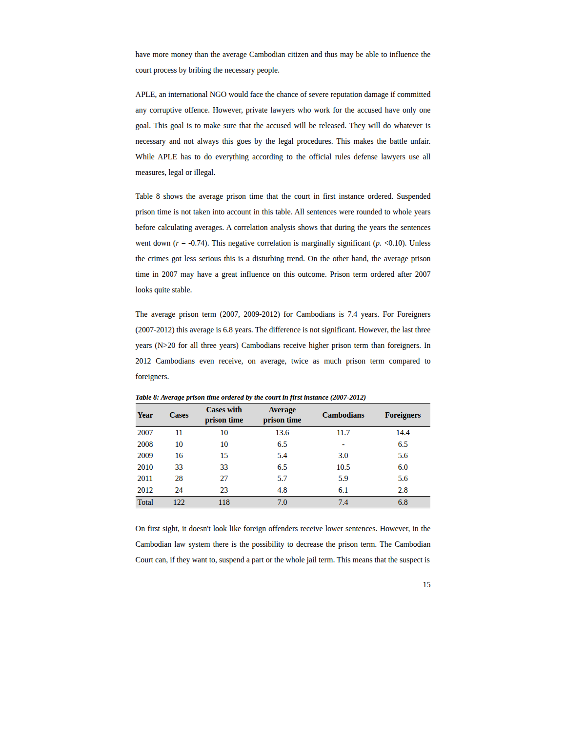have more money than the average Cambodian citizen and thus may be able to influence the court process by bribing the necessary people.
APLE, an international NGO would face the chance of severe reputation damage if committed any corruptive offence. However, private lawyers who work for the accused have only one goal. This goal is to make sure that the accused will be released. They will do whatever is necessary and not always this goes by the legal procedures. This makes the battle unfair. While APLE has to do everything according to the official rules defense lawyers use all measures, legal or illegal.
Table 8 shows the average prison time that the court in first instance ordered. Suspended prison time is not taken into account in this table. All sentences were rounded to whole years before calculating averages. A correlation analysis shows that during the years the sentences went down (r = -0.74). This negative correlation is marginally significant (p. <0.10). Unless the crimes got less serious this is a disturbing trend. On the other hand, the average prison time in 2007 may have a great influence on this outcome. Prison term ordered after 2007 looks quite stable.
The average prison term (2007, 2009-2012) for Cambodians is 7.4 years. For Foreigners (2007-2012) this average is 6.8 years. The difference is not significant. However, the last three years (N>20 for all three years) Cambodians receive higher prison term than foreigners. In 2012 Cambodians even receive, on average, twice as much prison term compared to foreigners.
Table 8: Average prison time ordered by the court in first instance (2007-2012)
| Year | Cases | Cases with prison time | Average prison time | Cambodians | Foreigners |
| --- | --- | --- | --- | --- | --- |
| 2007 | 11 | 10 | 13.6 | 11.7 | 14.4 |
| 2008 | 10 | 10 | 6.5 | - | 6.5 |
| 2009 | 16 | 15 | 5.4 | 3.0 | 5.6 |
| 2010 | 33 | 33 | 6.5 | 10.5 | 6.0 |
| 2011 | 28 | 27 | 5.7 | 5.9 | 5.6 |
| 2012 | 24 | 23 | 4.8 | 6.1 | 2.8 |
| Total | 122 | 118 | 7.0 | 7.4 | 6.8 |
On first sight, it doesn't look like foreign offenders receive lower sentences. However, in the Cambodian law system there is the possibility to decrease the prison term. The Cambodian Court can, if they want to, suspend a part or the whole jail term. This means that the suspect is
15